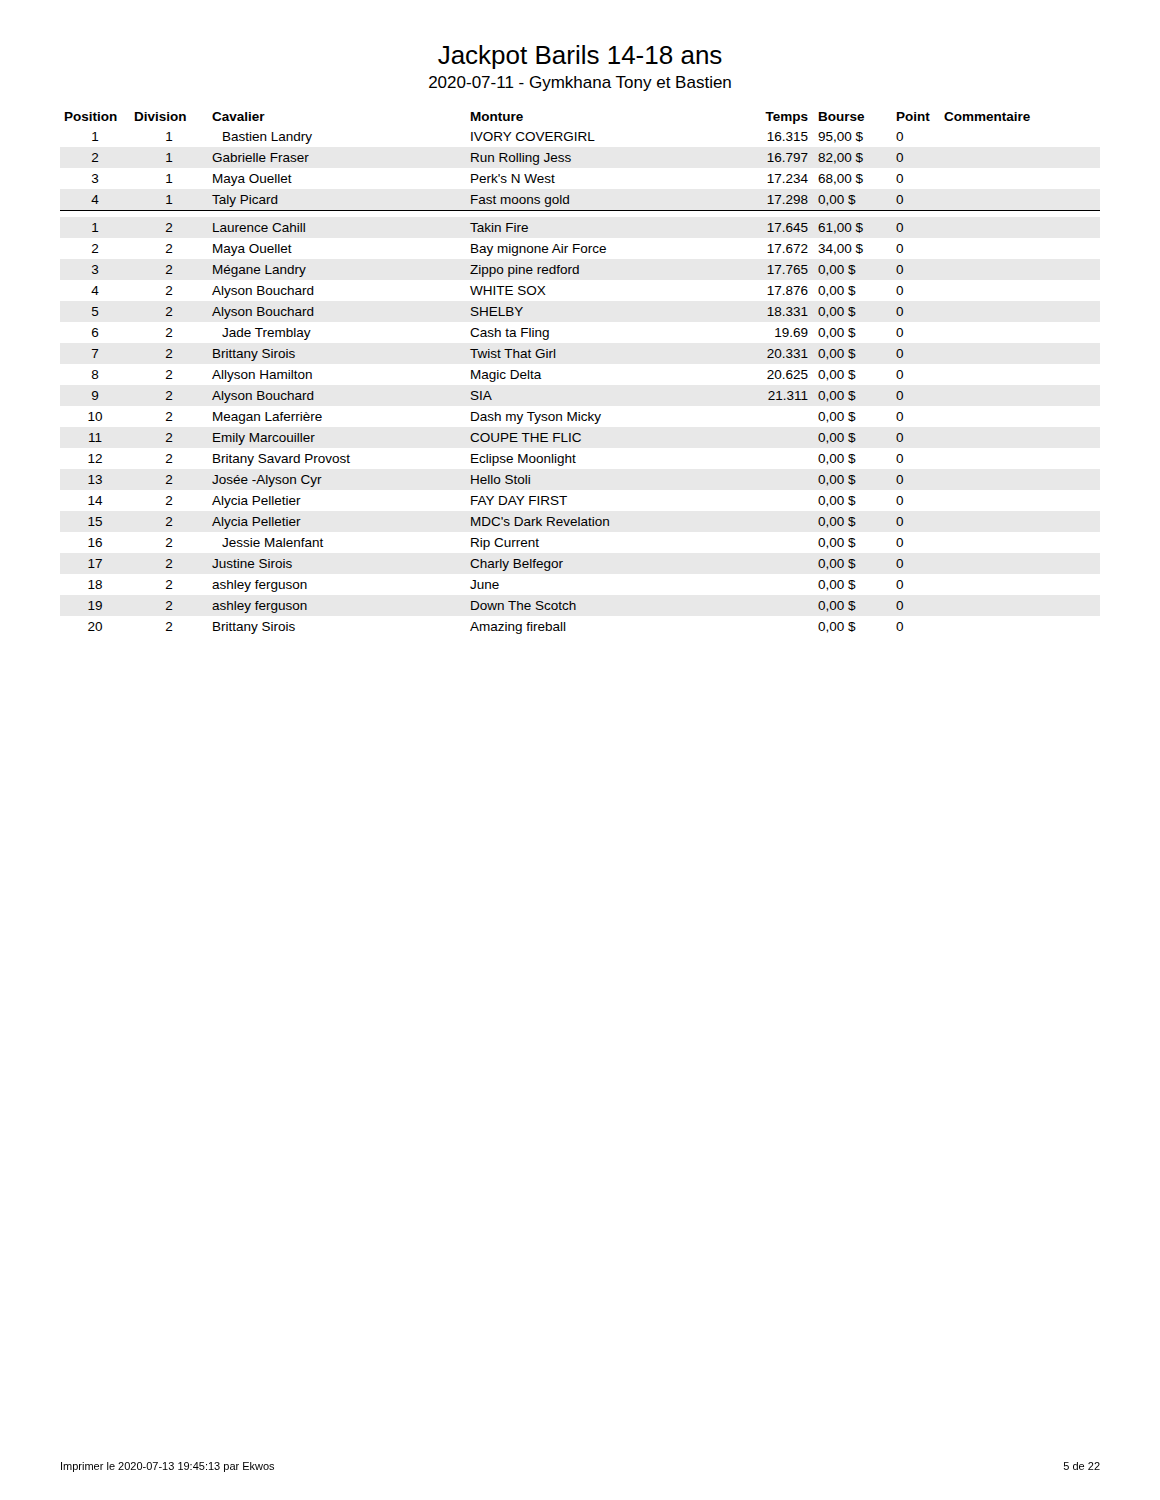Jackpot Barils 14-18 ans
2020-07-11 - Gymkhana Tony et Bastien
| Position | Division | Cavalier | Monture | Temps | Bourse | Point | Commentaire |
| --- | --- | --- | --- | --- | --- | --- | --- |
| 1 | 1 | Bastien Landry | IVORY COVERGIRL | 16.315 | 95,00 $ | 0 | |
| 2 | 1 | Gabrielle Fraser | Run Rolling Jess | 16.797 | 82,00 $ | 0 | |
| 3 | 1 | Maya Ouellet | Perk's N West | 17.234 | 68,00 $ | 0 | |
| 4 | 1 | Taly Picard | Fast moons gold | 17.298 | 0,00 $ | 0 | |
| 1 | 2 | Laurence Cahill | Takin Fire | 17.645 | 61,00 $ | 0 | |
| 2 | 2 | Maya Ouellet | Bay mignone Air Force | 17.672 | 34,00 $ | 0 | |
| 3 | 2 | Mégane Landry | Zippo pine redford | 17.765 | 0,00 $ | 0 | |
| 4 | 2 | Alyson Bouchard | WHITE SOX | 17.876 | 0,00 $ | 0 | |
| 5 | 2 | Alyson Bouchard | SHELBY | 18.331 | 0,00 $ | 0 | |
| 6 | 2 | Jade Tremblay | Cash ta Fling | 19.69 | 0,00 $ | 0 | |
| 7 | 2 | Brittany Sirois | Twist That Girl | 20.331 | 0,00 $ | 0 | |
| 8 | 2 | Allyson Hamilton | Magic Delta | 20.625 | 0,00 $ | 0 | |
| 9 | 2 | Alyson Bouchard | SIA | 21.311 | 0,00 $ | 0 | |
| 10 | 2 | Meagan Laferrière | Dash my Tyson Micky | | 0,00 $ | 0 | |
| 11 | 2 | Emily Marcouiller | COUPE THE FLIC | | 0,00 $ | 0 | |
| 12 | 2 | Britany Savard Provost | Eclipse Moonlight | | 0,00 $ | 0 | |
| 13 | 2 | Josée -Alyson Cyr | Hello Stoli | | 0,00 $ | 0 | |
| 14 | 2 | Alycia Pelletier | FAY DAY FIRST | | 0,00 $ | 0 | |
| 15 | 2 | Alycia Pelletier | MDC's Dark Revelation | | 0,00 $ | 0 | |
| 16 | 2 | Jessie Malenfant | Rip Current | | 0,00 $ | 0 | |
| 17 | 2 | Justine Sirois | Charly Belfegor | | 0,00 $ | 0 | |
| 18 | 2 | ashley ferguson | June | | 0,00 $ | 0 | |
| 19 | 2 | ashley ferguson | Down The Scotch | | 0,00 $ | 0 | |
| 20 | 2 | Brittany Sirois | Amazing fireball | | 0,00 $ | 0 | |
Imprimer le 2020-07-13 19:45:13 par Ekwos 5 de 22